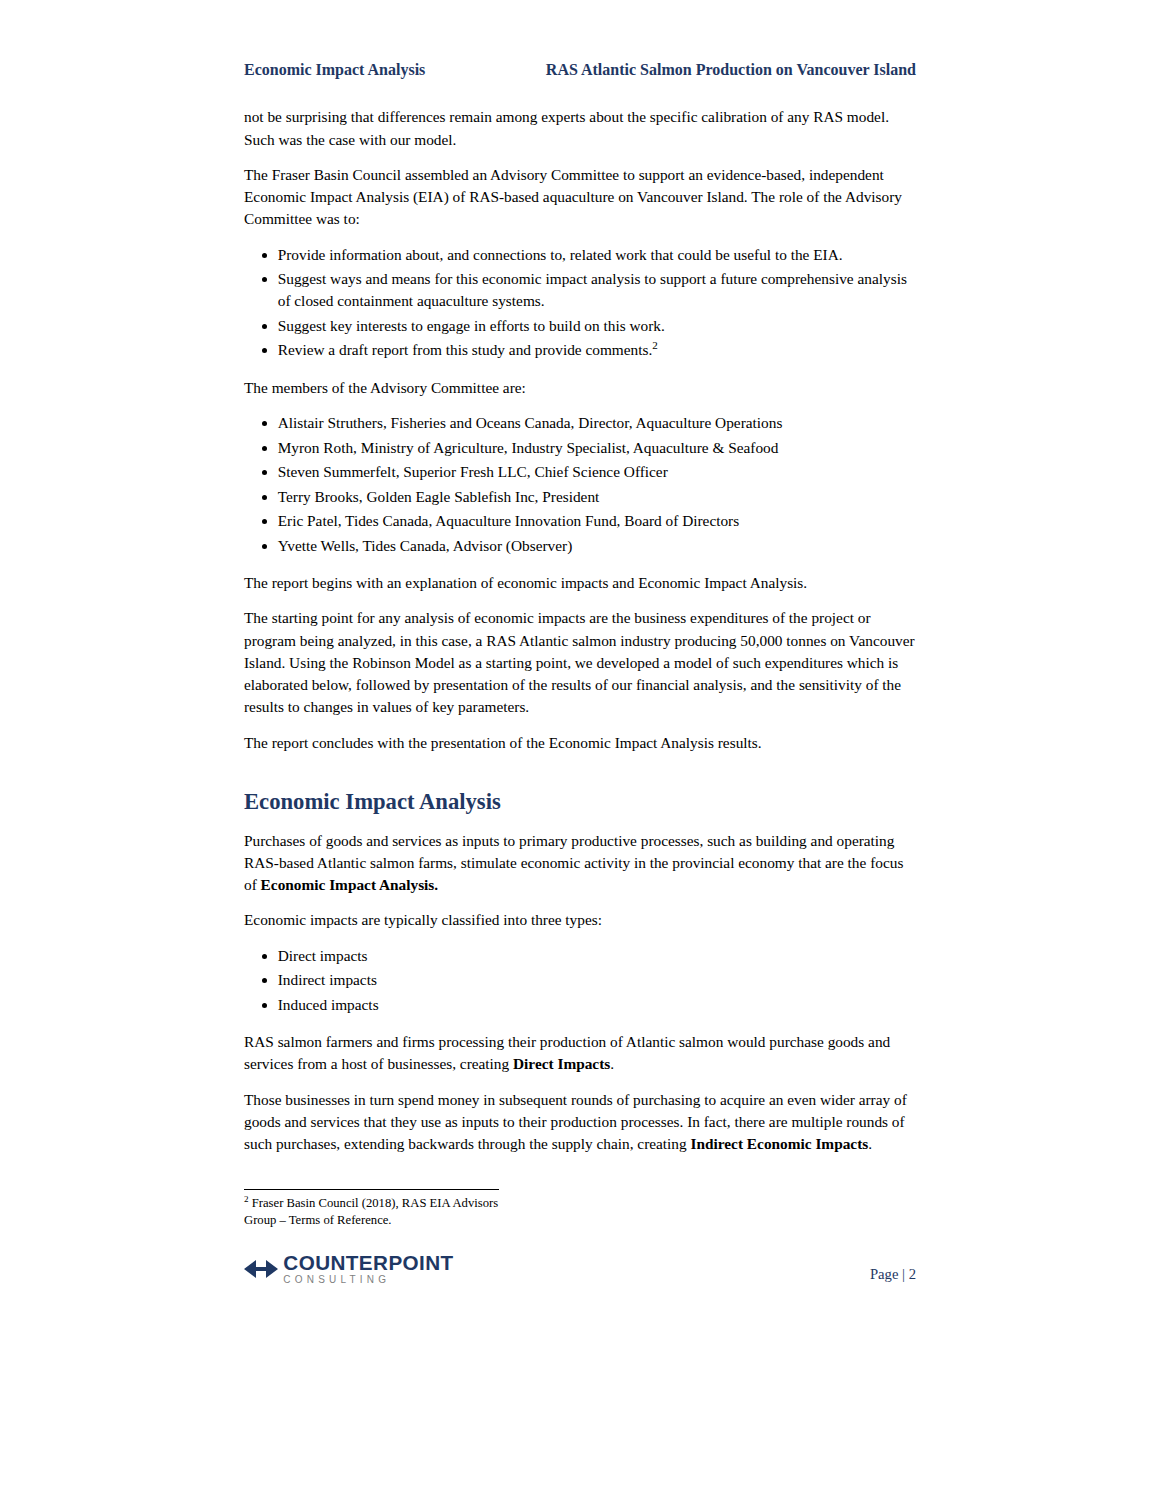Economic Impact Analysis RAS Atlantic Salmon Production on Vancouver Island
not be surprising that differences remain among experts about the specific calibration of any RAS model. Such was the case with our model.
The Fraser Basin Council assembled an Advisory Committee to support an evidence-based, independent Economic Impact Analysis (EIA) of RAS-based aquaculture on Vancouver Island. The role of the Advisory Committee was to:
Provide information about, and connections to, related work that could be useful to the EIA.
Suggest ways and means for this economic impact analysis to support a future comprehensive analysis of closed containment aquaculture systems.
Suggest key interests to engage in efforts to build on this work.
Review a draft report from this study and provide comments.2
The members of the Advisory Committee are:
Alistair Struthers, Fisheries and Oceans Canada, Director, Aquaculture Operations
Myron Roth, Ministry of Agriculture, Industry Specialist, Aquaculture & Seafood
Steven Summerfelt, Superior Fresh LLC, Chief Science Officer
Terry Brooks, Golden Eagle Sablefish Inc, President
Eric Patel, Tides Canada, Aquaculture Innovation Fund, Board of Directors
Yvette Wells, Tides Canada, Advisor (Observer)
The report begins with an explanation of economic impacts and Economic Impact Analysis.
The starting point for any analysis of economic impacts are the business expenditures of the project or program being analyzed, in this case, a RAS Atlantic salmon industry producing 50,000 tonnes on Vancouver Island. Using the Robinson Model as a starting point, we developed a model of such expenditures which is elaborated below, followed by presentation of the results of our financial analysis, and the sensitivity of the results to changes in values of key parameters.
The report concludes with the presentation of the Economic Impact Analysis results.
Economic Impact Analysis
Purchases of goods and services as inputs to primary productive processes, such as building and operating RAS-based Atlantic salmon farms, stimulate economic activity in the provincial economy that are the focus of Economic Impact Analysis.
Economic impacts are typically classified into three types:
Direct impacts
Indirect impacts
Induced impacts
RAS salmon farmers and firms processing their production of Atlantic salmon would purchase goods and services from a host of businesses, creating Direct Impacts.
Those businesses in turn spend money in subsequent rounds of purchasing to acquire an even wider array of goods and services that they use as inputs to their production processes. In fact, there are multiple rounds of such purchases, extending backwards through the supply chain, creating Indirect Economic Impacts.
2 Fraser Basin Council (2018), RAS EIA Advisors Group – Terms of Reference.
COUNTERPOINT CONSULTING
Page | 2